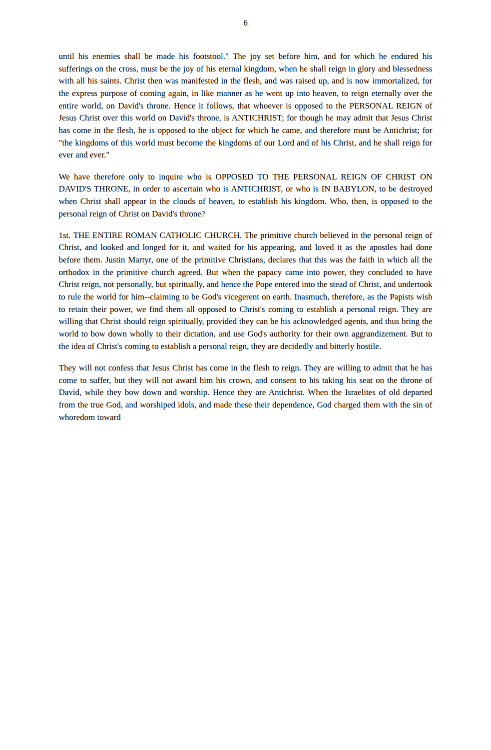6
until his enemies shall be made his footstool." The joy set before him, and for which he endured his sufferings on the cross, must be the joy of his eternal kingdom, when he shall reign in glory and blessedness with all his saints. Christ then was manifested in the flesh, and was raised up, and is now immortalized, for the express purpose of coming again, in like manner as he went up into heaven, to reign eternally over the entire world, on David's throne. Hence it follows, that whoever is opposed to the PERSONAL REIGN of Jesus Christ over this world on David's throne, is ANTICHRIST; for though he may admit that Jesus Christ has come in the flesh, he is opposed to the object for which he came, and therefore must be Antichrist; for "the kingdoms of this world must become the kingdoms of our Lord and of his Christ, and he shall reign for ever and ever."
We have therefore only to inquire who is OPPOSED TO THE PERSONAL REIGN OF CHRIST ON DAVID'S THRONE, in order to ascertain who is ANTICHRIST, or who is IN BABYLON, to be destroyed when Christ shall appear in the clouds of heaven, to establish his kingdom. Who, then, is opposed to the personal reign of Christ on David's throne?
1st. THE ENTIRE ROMAN CATHOLIC CHURCH. The primitive church believed in the personal reign of Christ, and looked and longed for it, and waited for his appearing, and loved it as the apostles had done before them. Justin Martyr, one of the primitive Christians, declares that this was the faith in which all the orthodox in the primitive church agreed. But when the papacy came into power, they concluded to have Christ reign, not personally, but spiritually, and hence the Pope entered into the stead of Christ, and undertook to rule the world for him--claiming to be God's vicegerent on earth. Inasmuch, therefore, as the Papists wish to retain their power, we find them all opposed to Christ's coming to establish a personal reign. They are willing that Christ should reign spiritually, provided they can be his acknowledged agents, and thus bring the world to bow down wholly to their dictation, and use God's authority for their own aggrandizement. But to the idea of Christ's coming to establish a personal reign, they are decidedly and bitterly hostile.
They will not confess that Jesus Christ has come in the flesh to reign. They are willing to admit that he has come to suffer, but they will not award him his crown, and consent to his taking his seat on the throne of David, while they bow down and worship. Hence they are Antichrist. When the Israelites of old departed from the true God, and worshiped idols, and made these their dependence, God charged them with the sin of whoredom toward